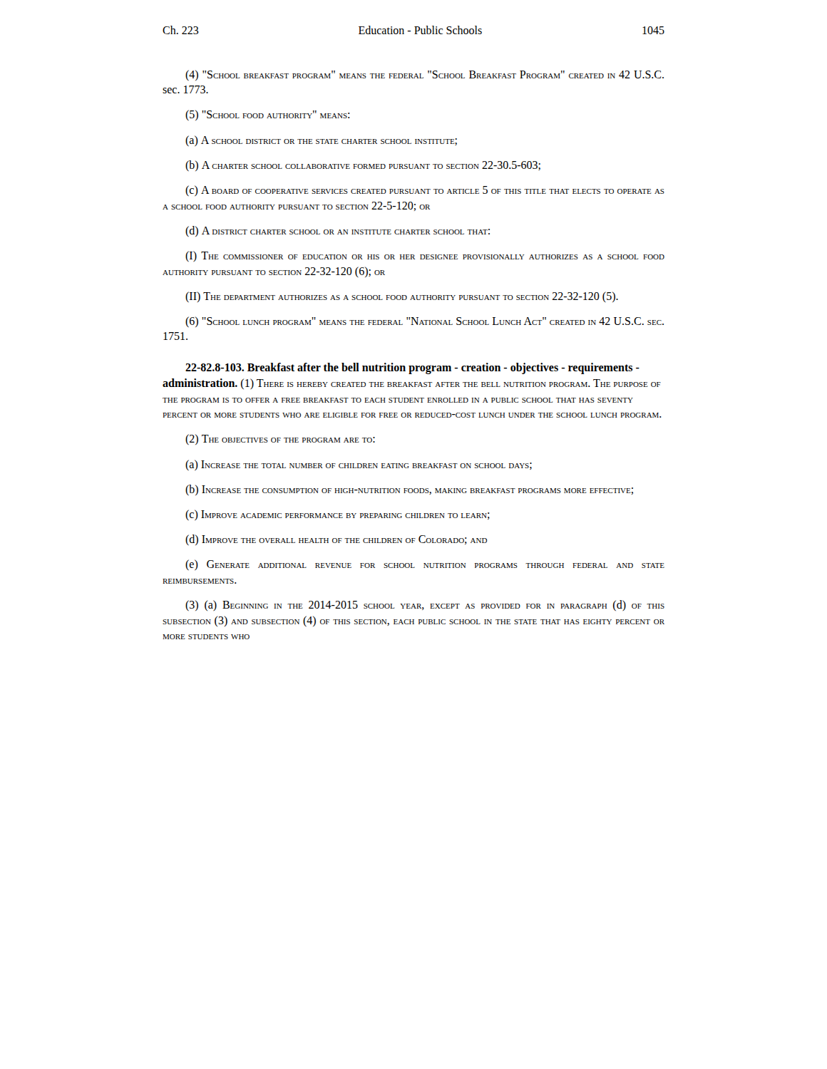Ch. 223
Education - Public Schools
1045
(4) "School breakfast program" means the federal "School Breakfast Program" created in 42 U.S.C. sec. 1773.
(5) "School food authority" means:
(a) A school district or the state charter school institute;
(b) A charter school collaborative formed pursuant to section 22-30.5-603;
(c) A board of cooperative services created pursuant to article 5 of this title that elects to operate as a school food authority pursuant to section 22-5-120; or
(d) A district charter school or an institute charter school that:
(I) The commissioner of education or his or her designee provisionally authorizes as a school food authority pursuant to section 22-32-120 (6); or
(II) The department authorizes as a school food authority pursuant to section 22-32-120 (5).
(6) "School lunch program" means the federal "National School Lunch Act" created in 42 U.S.C. sec. 1751.
22-82.8-103. Breakfast after the bell nutrition program - creation - objectives - requirements - administration. (1) There is hereby created the breakfast after the bell nutrition program. The purpose of the program is to offer a free breakfast to each student enrolled in a public school that has seventy percent or more students who are eligible for free or reduced-cost lunch under the school lunch program.
(2) The objectives of the program are to:
(a) Increase the total number of children eating breakfast on school days;
(b) Increase the consumption of high-nutrition foods, making breakfast programs more effective;
(c) Improve academic performance by preparing children to learn;
(d) Improve the overall health of the children of Colorado; and
(e) Generate additional revenue for school nutrition programs through federal and state reimbursements.
(3) (a) Beginning in the 2014-2015 school year, except as provided for in paragraph (d) of this subsection (3) and subsection (4) of this section, each public school in the state that has eighty percent or more students who